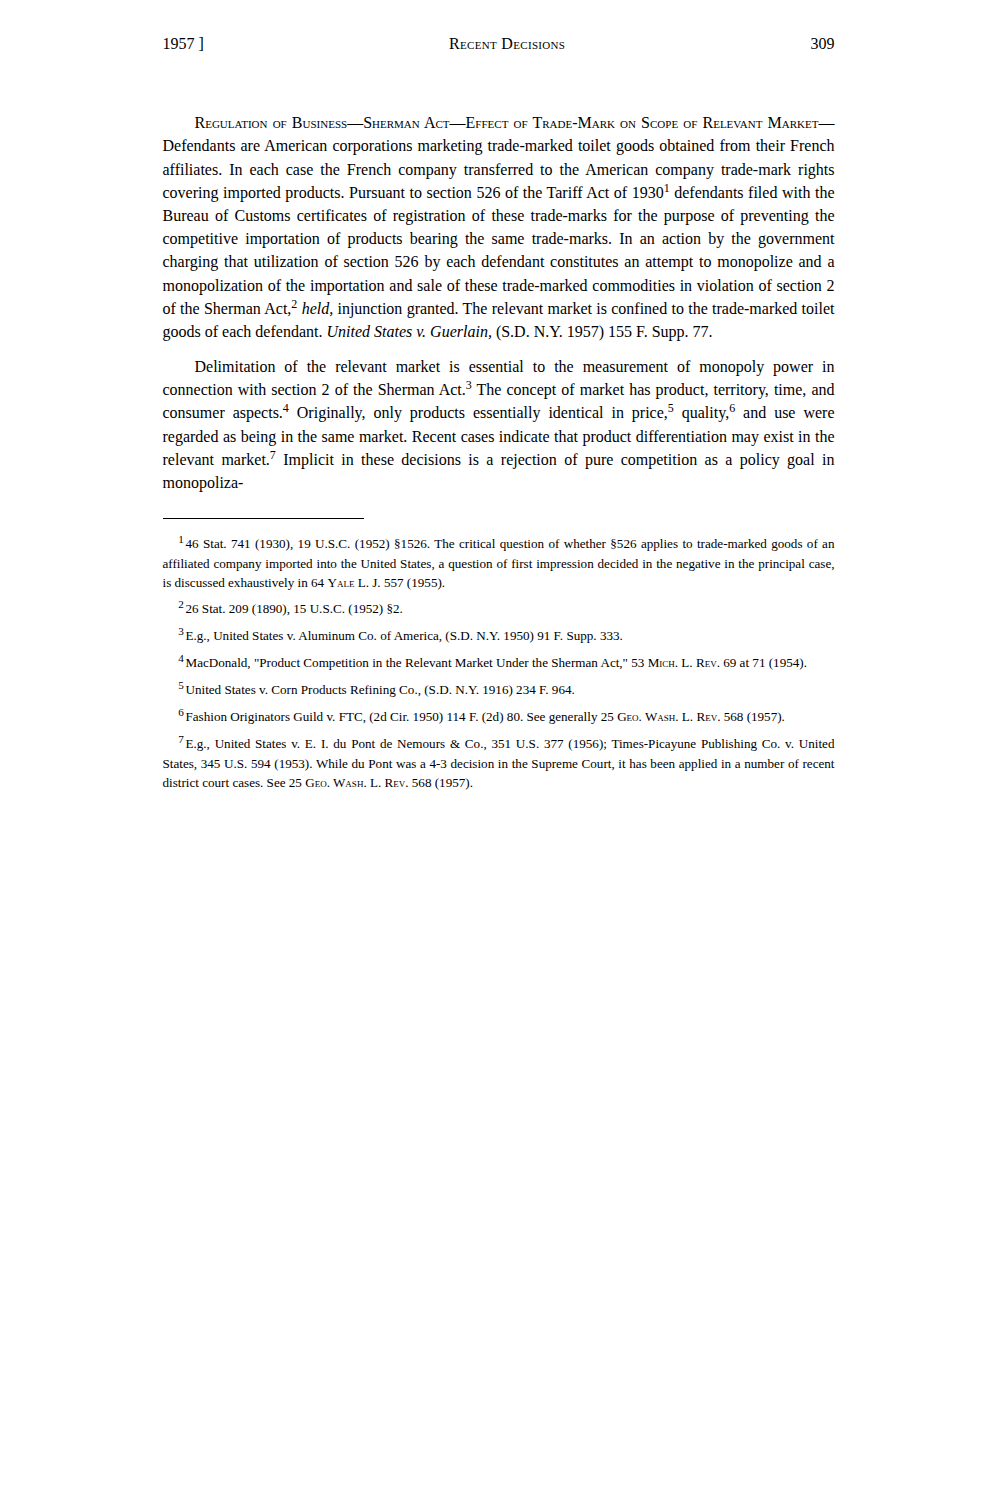1957 ] Recent Decisions 309
Regulation of Business—Sherman Act—Effect of Trade-Mark on Scope of Relevant Market—Defendants are American corporations marketing trade-marked toilet goods obtained from their French affiliates. In each case the French company transferred to the American company trade-mark rights covering imported products. Pursuant to section 526 of the Tariff Act of 19301 defendants filed with the Bureau of Customs certificates of registration of these trade-marks for the purpose of preventing the competitive importation of products bearing the same trade-marks. In an action by the government charging that utilization of section 526 by each defendant constitutes an attempt to monopolize and a monopolization of the importation and sale of these trade-marked commodities in violation of section 2 of the Sherman Act,2 held, injunction granted. The relevant market is confined to the trade-marked toilet goods of each defendant. United States v. Guerlain, (S.D. N.Y. 1957) 155 F. Supp. 77.
Delimitation of the relevant market is essential to the measurement of monopoly power in connection with section 2 of the Sherman Act.3 The concept of market has product, territory, time, and consumer aspects.4 Originally, only products essentially identical in price,5 quality,6 and use were regarded as being in the same market. Recent cases indicate that product differentiation may exist in the relevant market.7 Implicit in these decisions is a rejection of pure competition as a policy goal in monopoliza-
146 Stat. 741 (1930), 19 U.S.C. (1952) §1526. The critical question of whether §526 applies to trade-marked goods of an affiliated company imported into the United States, a question of first impression decided in the negative in the principal case, is discussed exhaustively in 64 Yale L. J. 557 (1955).
226 Stat. 209 (1890), 15 U.S.C. (1952) §2.
3 E.g., United States v. Aluminum Co. of America, (S.D. N.Y. 1950) 91 F. Supp. 333.
4 MacDonald, "Product Competition in the Relevant Market Under the Sherman Act," 53 Mich. L. Rev. 69 at 71 (1954).
5 United States v. Corn Products Refining Co., (S.D. N.Y. 1916) 234 F. 964.
6 Fashion Originators Guild v. FTC, (2d Cir. 1950) 114 F. (2d) 80. See generally 25 Geo. Wash. L. Rev. 568 (1957).
7 E.g., United States v. E. I. du Pont de Nemours & Co., 351 U.S. 377 (1956); Times-Picayune Publishing Co. v. United States, 345 U.S. 594 (1953). While du Pont was a 4-3 decision in the Supreme Court, it has been applied in a number of recent district court cases. See 25 Geo. Wash. L. Rev. 568 (1957).